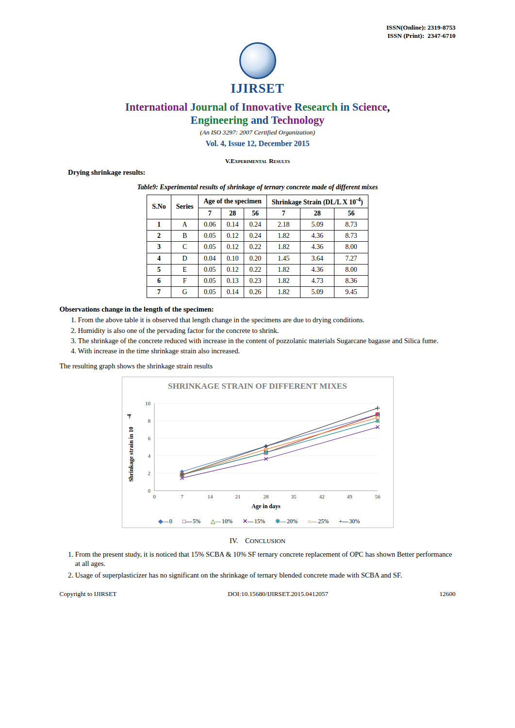ISSN(Online): 2319-8753
ISSN (Print): 2347-6710
IJIRSET
International Journal of Innovative Research in Science,
Engineering and Technology
(An ISO 3297: 2007 Certified Organization)
Vol. 4, Issue 12, December 2015
V.Experimental Results
Drying shrinkage results:
Table9: Experimental results of shrinkage of ternary concrete made of different mixes
| S.No | Series | Age of the specimen | Shrinkage Strain (DL/L X 10 -4 ) |
| --- | --- | --- | --- |
| 7 | 28 | 56 | 7 | 28 | 56 |
| 1 | A | 0.06 | 0.14 | 0.24 | 2.18 | 5.09 | 8.73 |
| 2 | B | 0.05 | 0.12 | 0.24 | 1.82 | 4.36 | 8.73 |
| 3 | C | 0.05 | 0.12 | 0.22 | 1.82 | 4.36 | 8.00 |
| 4 | D | 0.04 | 0.10 | 0.20 | 1.45 | 3.64 | 7.27 |
| 5 | E | 0.05 | 0.12 | 0.22 | 1.82 | 4.36 | 8.00 |
| 6 | F | 0.05 | 0.13 | 0.23 | 1.82 | 4.73 | 8.36 |
| 7 | G | 0.05 | 0.14 | 0.26 | 1.82 | 5.09 | 9.45 |
Observations change in the length of the specimen:
From the above table it is observed that length change in the specimens are due to drying conditions.
Humidity is also one of the pervading factor for the concrete to shrink.
The shrinkage of the concrete reduced with increase in the content of pozzolanic materials Sugarcane bagasse and Silica fume.
With increase in the time shrinkage strain also increased.
The resulting graph shows the shrinkage strain results
SHRINKAGE STRAIN OF DIFFERENT MIXES
Shrinkage strain in 10 -4 10 8 6 4 2 0 0 7 14 21 28 35 42 49 56 Age in days
◆—0 □—5% △—10% ✕—15% ✱—20% ○—25% +—30%
IV. CONCLUSION
From the present study, it is noticed that 15% SCBA & 10% SF ternary concrete replacement of OPC has shown Better performance at all ages.
Usage of superplasticizer has no significant on the shrinkage of ternary blended concrete made with SCBA and SF.
Copyright to IJIRSET
DOI:10.15680/IJIRSET.2015.0412057
12600